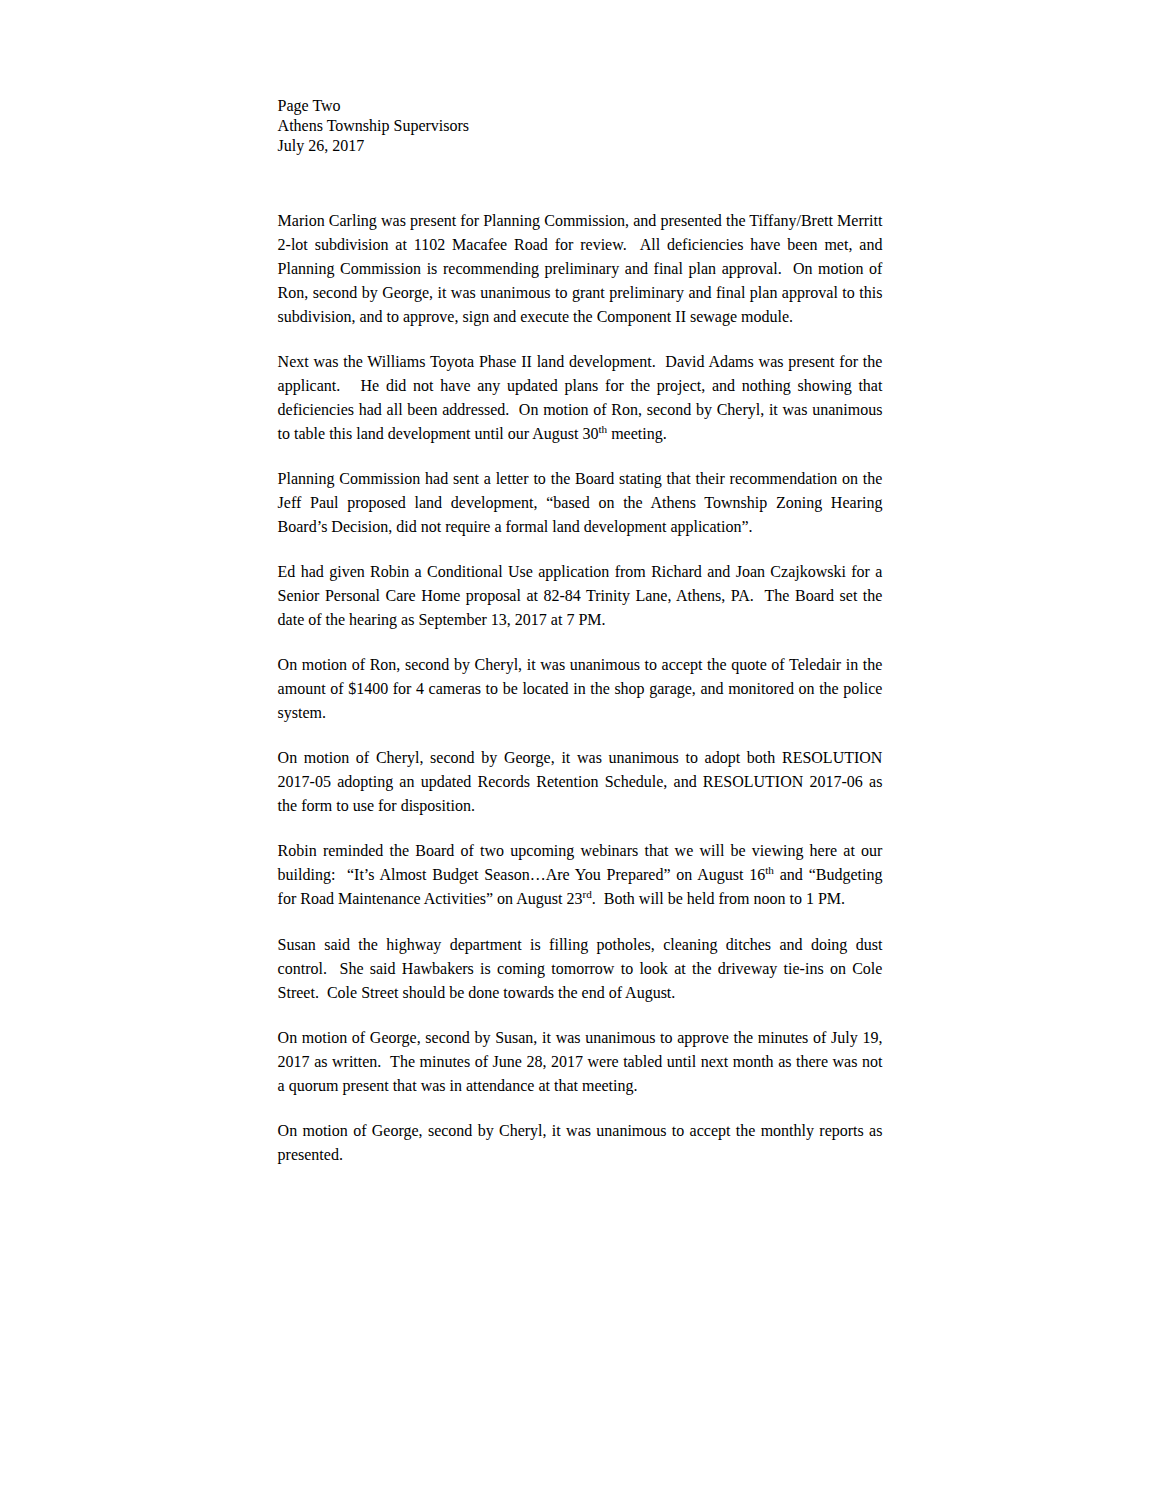Page Two
Athens Township Supervisors
July 26, 2017
Marion Carling was present for Planning Commission, and presented the Tiffany/Brett Merritt 2-lot subdivision at 1102 Macafee Road for review. All deficiencies have been met, and Planning Commission is recommending preliminary and final plan approval. On motion of Ron, second by George, it was unanimous to grant preliminary and final plan approval to this subdivision, and to approve, sign and execute the Component II sewage module.
Next was the Williams Toyota Phase II land development. David Adams was present for the applicant. He did not have any updated plans for the project, and nothing showing that deficiencies had all been addressed. On motion of Ron, second by Cheryl, it was unanimous to table this land development until our August 30th meeting.
Planning Commission had sent a letter to the Board stating that their recommendation on the Jeff Paul proposed land development, “based on the Athens Township Zoning Hearing Board’s Decision, did not require a formal land development application”.
Ed had given Robin a Conditional Use application from Richard and Joan Czajkowski for a Senior Personal Care Home proposal at 82-84 Trinity Lane, Athens, PA. The Board set the date of the hearing as September 13, 2017 at 7 PM.
On motion of Ron, second by Cheryl, it was unanimous to accept the quote of Teledair in the amount of $1400 for 4 cameras to be located in the shop garage, and monitored on the police system.
On motion of Cheryl, second by George, it was unanimous to adopt both RESOLUTION 2017-05 adopting an updated Records Retention Schedule, and RESOLUTION 2017-06 as the form to use for disposition.
Robin reminded the Board of two upcoming webinars that we will be viewing here at our building: “It’s Almost Budget Season…Are You Prepared” on August 16th and “Budgeting for Road Maintenance Activities” on August 23rd. Both will be held from noon to 1 PM.
Susan said the highway department is filling potholes, cleaning ditches and doing dust control. She said Hawbakers is coming tomorrow to look at the driveway tie-ins on Cole Street. Cole Street should be done towards the end of August.
On motion of George, second by Susan, it was unanimous to approve the minutes of July 19, 2017 as written. The minutes of June 28, 2017 were tabled until next month as there was not a quorum present that was in attendance at that meeting.
On motion of George, second by Cheryl, it was unanimous to accept the monthly reports as presented.